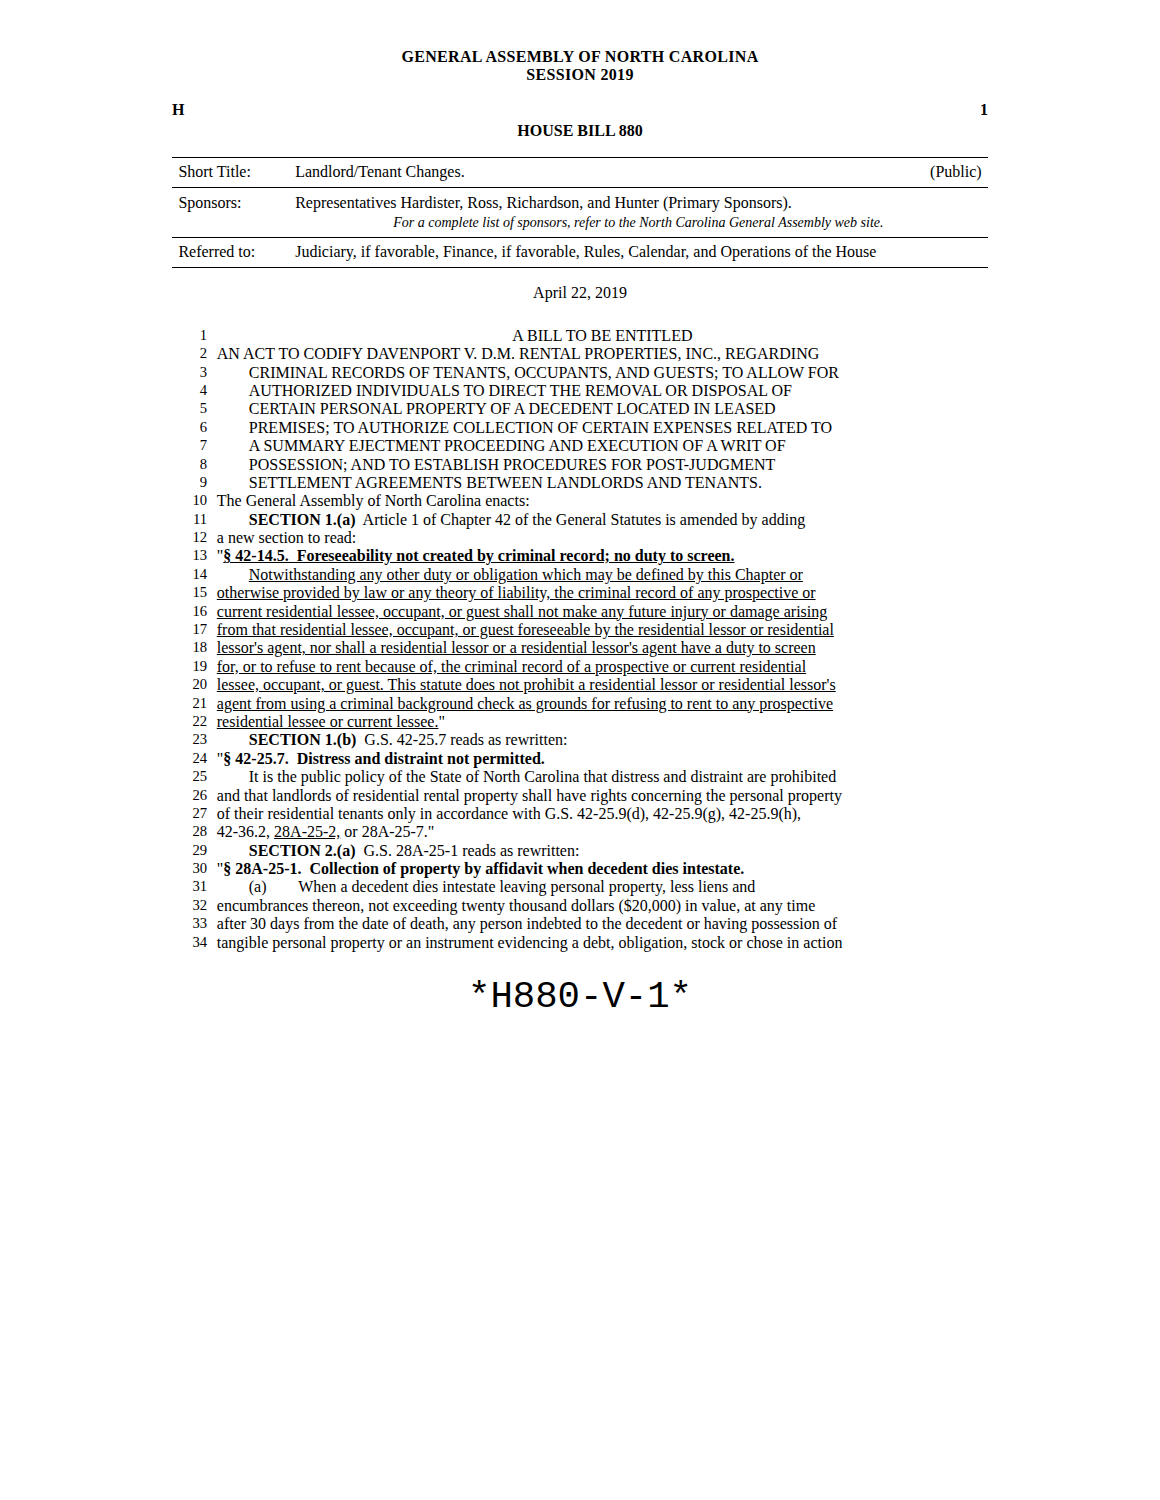GENERAL ASSEMBLY OF NORTH CAROLINA
SESSION 2019
H 1
HOUSE BILL 880
| Short Title: | Landlord/Tenant Changes. | (Public) |
| Sponsors: | Representatives Hardister, Ross, Richardson, and Hunter (Primary Sponsors). For a complete list of sponsors, refer to the North Carolina General Assembly web site. |
| Referred to: | Judiciary, if favorable, Finance, if favorable, Rules, Calendar, and Operations of the House |
April 22, 2019
1
A BILL TO BE ENTITLED
2
AN ACT TO CODIFY DAVENPORT V. D.M. RENTAL PROPERTIES, INC., REGARDING
3
CRIMINAL RECORDS OF TENANTS, OCCUPANTS, AND GUESTS; TO ALLOW FOR
4
AUTHORIZED INDIVIDUALS TO DIRECT THE REMOVAL OR DISPOSAL OF
5
CERTAIN PERSONAL PROPERTY OF A DECEDENT LOCATED IN LEASED
6
PREMISES; TO AUTHORIZE COLLECTION OF CERTAIN EXPENSES RELATED TO
7
A SUMMARY EJECTMENT PROCEEDING AND EXECUTION OF A WRIT OF
8
POSSESSION; AND TO ESTABLISH PROCEDURES FOR POST-JUDGMENT
9
SETTLEMENT AGREEMENTS BETWEEN LANDLORDS AND TENANTS.
10
The General Assembly of North Carolina enacts:
11
SECTION 1.(a) Article 1 of Chapter 42 of the General Statutes is amended by adding
12
a new section to read:
13
"§ 42-14.5. Foreseeability not created by criminal record; no duty to screen.
14
Notwithstanding any other duty or obligation which may be defined by this Chapter or
15
otherwise provided by law or any theory of liability, the criminal record of any prospective or
16
current residential lessee, occupant, or guest shall not make any future injury or damage arising
17
from that residential lessee, occupant, or guest foreseeable by the residential lessor or residential
18
lessor's agent, nor shall a residential lessor or a residential lessor's agent have a duty to screen
19
for, or to refuse to rent because of, the criminal record of a prospective or current residential
20
lessee, occupant, or guest. This statute does not prohibit a residential lessor or residential lessor's
21
agent from using a criminal background check as grounds for refusing to rent to any prospective
22
residential lessee or current lessee."
23
SECTION 1.(b) G.S. 42-25.7 reads as rewritten:
24
"§ 42-25.7. Distress and distraint not permitted.
25
It is the public policy of the State of North Carolina that distress and distraint are prohibited
26
and that landlords of residential rental property shall have rights concerning the personal property
27
of their residential tenants only in accordance with G.S. 42-25.9(d), 42-25.9(g), 42-25.9(h),
28
42-36.2, 28A-25-2, or 28A-25-7."
29
SECTION 2.(a) G.S. 28A-25-1 reads as rewritten:
30
"§ 28A-25-1. Collection of property by affidavit when decedent dies intestate.
31
(a) When a decedent dies intestate leaving personal property, less liens and
32
encumbrances thereon, not exceeding twenty thousand dollars ($20,000) in value, at any time
33
after 30 days from the date of death, any person indebted to the decedent or having possession of
34
tangible personal property or an instrument evidencing a debt, obligation, stock or chose in action
*H880-V-1*